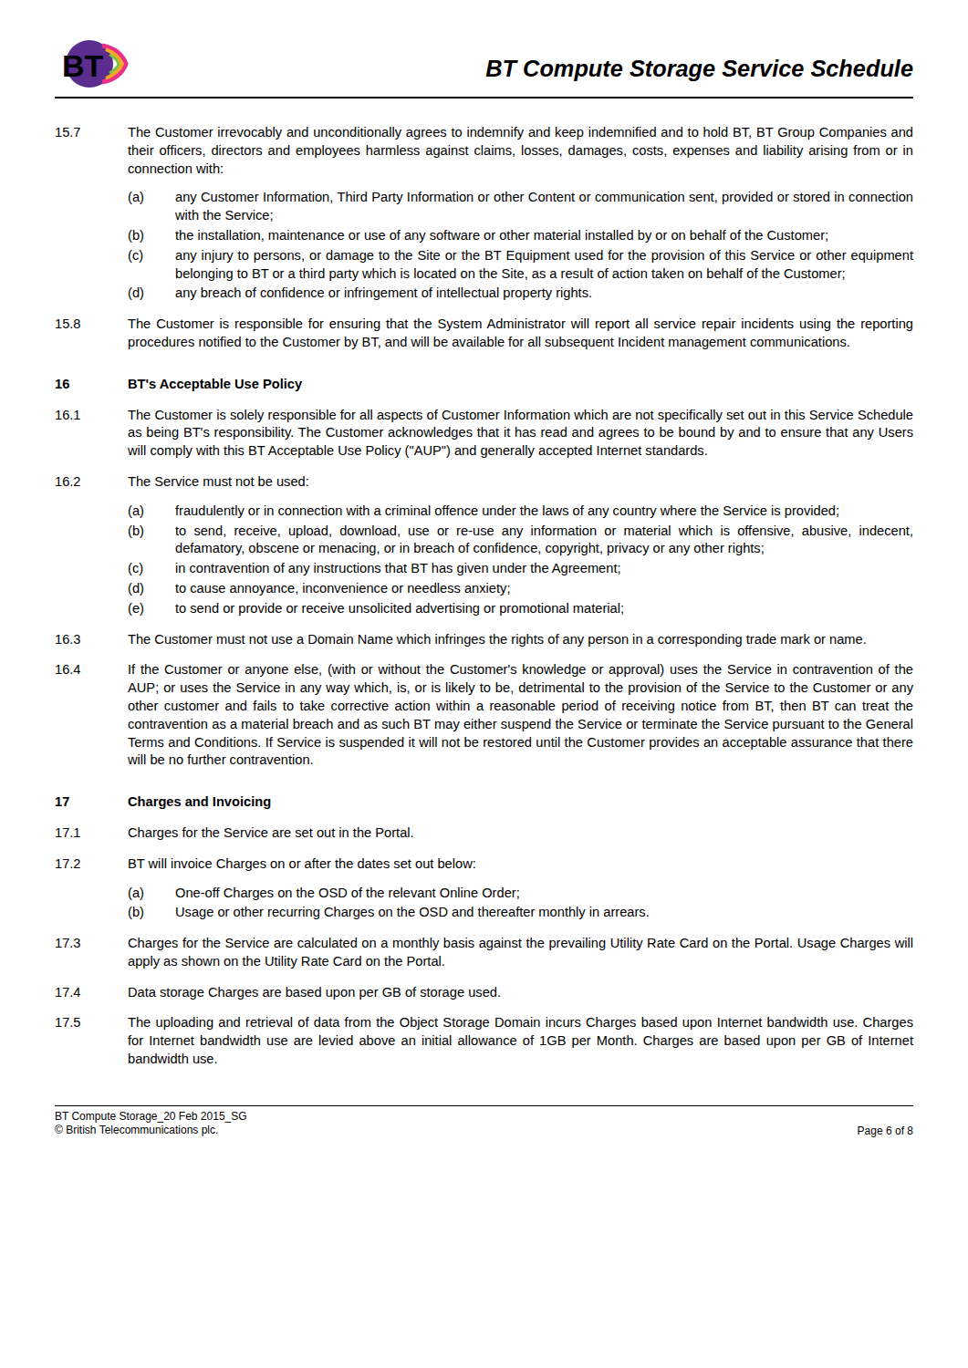BT
BT Compute Storage Service Schedule
15.7
The Customer irrevocably and unconditionally agrees to indemnify and keep indemnified and to hold BT, BT Group Companies and their officers, directors and employees harmless against claims, losses, damages, costs, expenses and liability arising from or in connection with:
(a)
any Customer Information, Third Party Information or other Content or communication sent, provided or stored in connection with the Service;
(b)
the installation, maintenance or use of any software or other material installed by or on behalf of the Customer;
(c)
any injury to persons, or damage to the Site or the BT Equipment used for the provision of this Service or other equipment belonging to BT or a third party which is located on the Site, as a result of action taken on behalf of the Customer;
(d)
any breach of confidence or infringement of intellectual property rights.
15.8
The Customer is responsible for ensuring that the System Administrator will report all service repair incidents using the reporting procedures notified to the Customer by BT, and will be available for all subsequent Incident management communications.
16
BT's Acceptable Use Policy
16.1
The Customer is solely responsible for all aspects of Customer Information which are not specifically set out in this Service Schedule as being BT's responsibility. The Customer acknowledges that it has read and agrees to be bound by and to ensure that any Users will comply with this BT Acceptable Use Policy ("AUP") and generally accepted Internet standards.
16.2
The Service must not be used:
(a)
fraudulently or in connection with a criminal offence under the laws of any country where the Service is provided;
(b)
to send, receive, upload, download, use or re-use any information or material which is offensive, abusive, indecent, defamatory, obscene or menacing, or in breach of confidence, copyright, privacy or any other rights;
(c)
in contravention of any instructions that BT has given under the Agreement;
(d)
to cause annoyance, inconvenience or needless anxiety;
(e)
to send or provide or receive unsolicited advertising or promotional material;
16.3
The Customer must not use a Domain Name which infringes the rights of any person in a corresponding trade mark or name.
16.4
If the Customer or anyone else, (with or without the Customer's knowledge or approval) uses the Service in contravention of the AUP; or uses the Service in any way which, is, or is likely to be, detrimental to the provision of the Service to the Customer or any other customer and fails to take corrective action within a reasonable period of receiving notice from BT, then BT can treat the contravention as a material breach and as such BT may either suspend the Service or terminate the Service pursuant to the General Terms and Conditions. If Service is suspended it will not be restored until the Customer provides an acceptable assurance that there will be no further contravention.
17
Charges and Invoicing
17.1
Charges for the Service are set out in the Portal.
17.2
BT will invoice Charges on or after the dates set out below:
(a)
One-off Charges on the OSD of the relevant Online Order;
(b)
Usage or other recurring Charges on the OSD and thereafter monthly in arrears.
17.3
Charges for the Service are calculated on a monthly basis against the prevailing Utility Rate Card on the Portal. Usage Charges will apply as shown on the Utility Rate Card on the Portal.
17.4
Data storage Charges are based upon per GB of storage used.
17.5
The uploading and retrieval of data from the Object Storage Domain incurs Charges based upon Internet bandwidth use. Charges for Internet bandwidth use are levied above an initial allowance of 1GB per Month. Charges are based upon per GB of Internet bandwidth use.
BT Compute Storage_20 Feb 2015_SG
© British Telecommunications plc.
Page 6 of 8